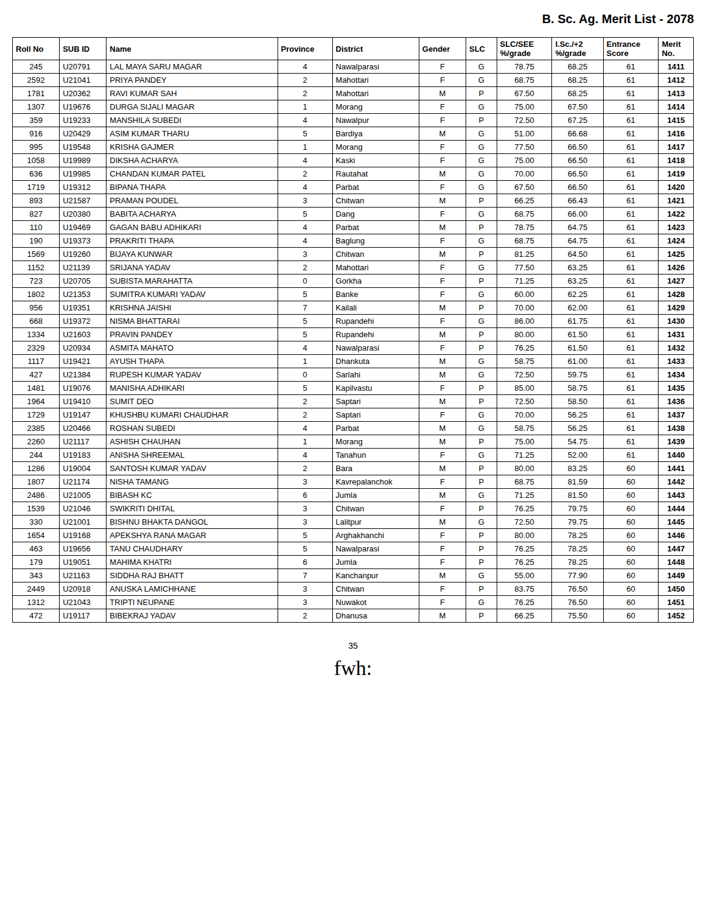B. Sc. Ag. Merit List - 2078
| Roll No | SUB ID | Name | Province | District | Gender | SLC | SLC/SEE %/grade | I.Sc./+2 %/grade | Entrance Score | Merit No. |
| --- | --- | --- | --- | --- | --- | --- | --- | --- | --- | --- |
| 245 | U20791 | LAL MAYA SARU MAGAR | 4 | Nawalparasi | F | G | 78.75 | 68.25 | 61 | 1411 |
| 2592 | U21041 | PRIYA PANDEY | 2 | Mahottari | F | G | 68.75 | 68.25 | 61 | 1412 |
| 1781 | U20362 | RAVI KUMAR SAH | 2 | Mahottari | M | P | 67.50 | 68.25 | 61 | 1413 |
| 1307 | U19676 | DURGA SIJALI MAGAR | 1 | Morang | F | G | 75.00 | 67.50 | 61 | 1414 |
| 359 | U19233 | MANSHILA SUBEDI | 4 | Nawalpur | F | P | 72.50 | 67.25 | 61 | 1415 |
| 916 | U20429 | ASIM KUMAR THARU | 5 | Bardiya | M | G | 51.00 | 66.68 | 61 | 1416 |
| 995 | U19548 | KRISHA GAJMER | 1 | Morang | F | G | 77.50 | 66.50 | 61 | 1417 |
| 1058 | U19989 | DIKSHA ACHARYA | 4 | Kaski | F | G | 75.00 | 66.50 | 61 | 1418 |
| 636 | U19985 | CHANDAN KUMAR PATEL | 2 | Rautahat | M | G | 70.00 | 66.50 | 61 | 1419 |
| 1719 | U19312 | BIPANA THAPA | 4 | Parbat | F | G | 67.50 | 66.50 | 61 | 1420 |
| 893 | U21587 | PRAMAN POUDEL | 3 | Chitwan | M | P | 66.25 | 66.43 | 61 | 1421 |
| 827 | U20380 | BABITA ACHARYA | 5 | Dang | F | G | 68.75 | 66.00 | 61 | 1422 |
| 110 | U19469 | GAGAN BABU ADHIKARI | 4 | Parbat | M | P | 78.75 | 64.75 | 61 | 1423 |
| 190 | U19373 | PRAKRITI THAPA | 4 | Baglung | F | G | 68.75 | 64.75 | 61 | 1424 |
| 1569 | U19260 | BIJAYA KUNWAR | 3 | Chitwan | M | P | 81.25 | 64.50 | 61 | 1425 |
| 1152 | U21139 | SRIJANA YADAV | 2 | Mahottari | F | G | 77.50 | 63.25 | 61 | 1426 |
| 723 | U20705 | SUBISTA MARAHATTA | 0 | Gorkha | F | P | 71.25 | 63.25 | 61 | 1427 |
| 1802 | U21353 | SUMITRA KUMARI YADAV | 5 | Banke | F | G | 60.00 | 62.25 | 61 | 1428 |
| 956 | U19351 | KRISHNA JAISHI | 7 | Kailali | M | P | 70.00 | 62.00 | 61 | 1429 |
| 668 | U19372 | NISMA BHATTARAI | 5 | Rupandehi | F | G | 86.00 | 61.75 | 61 | 1430 |
| 1334 | U21603 | PRAVIN PANDEY | 5 | Rupandehi | M | P | 80.00 | 61.50 | 61 | 1431 |
| 2329 | U20934 | ASMITA MAHATO | 4 | Nawalparasi | F | P | 76.25 | 61.50 | 61 | 1432 |
| 1117 | U19421 | AYUSH THAPA | 1 | Dhankuta | M | G | 58.75 | 61.00 | 61 | 1433 |
| 427 | U21384 | RUPESH KUMAR YADAV | 0 | Sarlahi | M | G | 72.50 | 59.75 | 61 | 1434 |
| 1481 | U19076 | MANISHA ADHIKARI | 5 | Kapilvastu | F | P | 85.00 | 58.75 | 61 | 1435 |
| 1964 | U19410 | SUMIT DEO | 2 | Saptari | M | P | 72.50 | 58.50 | 61 | 1436 |
| 1729 | U19147 | KHUSHBU KUMARI CHAUDHAR | 2 | Saptari | F | G | 70.00 | 56.25 | 61 | 1437 |
| 2385 | U20466 | ROSHAN SUBEDI | 4 | Parbat | M | G | 58.75 | 56.25 | 61 | 1438 |
| 2260 | U21117 | ASHISH CHAUHAN | 1 | Morang | M | P | 75.00 | 54.75 | 61 | 1439 |
| 244 | U19183 | ANISHA SHREEMAL | 4 | Tanahun | F | G | 71.25 | 52.00 | 61 | 1440 |
| 1286 | U19004 | SANTOSH KUMAR YADAV | 2 | Bara | M | P | 80.00 | 83.25 | 60 | 1441 |
| 1807 | U21174 | NISHA TAMANG | 3 | Kavrepalanchok | F | P | 68.75 | 81.59 | 60 | 1442 |
| 2486 | U21005 | BIBASH KC | 6 | Jumla | M | G | 71.25 | 81.50 | 60 | 1443 |
| 1539 | U21046 | SWIKRITI DHITAL | 3 | Chitwan | F | P | 76.25 | 79.75 | 60 | 1444 |
| 330 | U21001 | BISHNU BHAKTA DANGOL | 3 | Lalitpur | M | G | 72.50 | 79.75 | 60 | 1445 |
| 1654 | U19168 | APEKSHYA RANA MAGAR | 5 | Arghakhanchi | F | P | 80.00 | 78.25 | 60 | 1446 |
| 463 | U19656 | TANU CHAUDHARY | 5 | Nawalparasi | F | P | 76.25 | 78.25 | 60 | 1447 |
| 179 | U19051 | MAHIMA KHATRI | 6 | Jumla | F | P | 76.25 | 78.25 | 60 | 1448 |
| 343 | U21163 | SIDDHA RAJ BHATT | 7 | Kanchanpur | M | G | 55.00 | 77.90 | 60 | 1449 |
| 2449 | U20918 | ANUSKA LAMICHHANE | 3 | Chitwan | F | P | 83.75 | 76.50 | 60 | 1450 |
| 1312 | U21043 | TRIPTI NEUPANE | 3 | Nuwakot | F | G | 76.25 | 76.50 | 60 | 1451 |
| 472 | U19117 | BIBEKRAJ YADAV | 2 | Dhanusa | M | P | 66.25 | 75.50 | 60 | 1452 |
35
fwh: